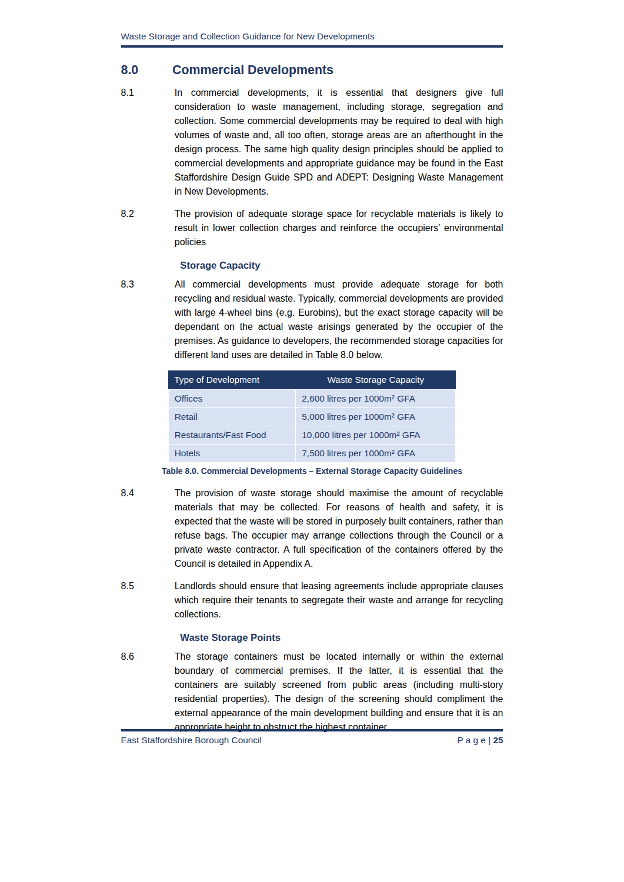Waste Storage and Collection Guidance for New Developments
8.0 Commercial Developments
8.1
In commercial developments, it is essential that designers give full consideration to waste management, including storage, segregation and collection. Some commercial developments may be required to deal with high volumes of waste and, all too often, storage areas are an afterthought in the design process. The same high quality design principles should be applied to commercial developments and appropriate guidance may be found in the East Staffordshire Design Guide SPD and ADEPT: Designing Waste Management in New Developments.
8.2
The provision of adequate storage space for recyclable materials is likely to result in lower collection charges and reinforce the occupiers’ environmental policies
Storage Capacity
8.3
All commercial developments must provide adequate storage for both recycling and residual waste. Typically, commercial developments are provided with large 4-wheel bins (e.g. Eurobins), but the exact storage capacity will be dependant on the actual waste arisings generated by the occupier of the premises. As guidance to developers, the recommended storage capacities for different land uses are detailed in Table 8.0 below.
| Type of Development | Waste Storage Capacity |
| --- | --- |
| Offices | 2,600 litres per 1000m² GFA |
| Retail | 5,000 litres per 1000m² GFA |
| Restaurants/Fast Food | 10,000 litres per 1000m² GFA |
| Hotels | 7,500 litres per 1000m² GFA |
Table 8.0. Commercial Developments – External Storage Capacity Guidelines
8.4
The provision of waste storage should maximise the amount of recyclable materials that may be collected. For reasons of health and safety, it is expected that the waste will be stored in purposely built containers, rather than refuse bags. The occupier may arrange collections through the Council or a private waste contractor. A full specification of the containers offered by the Council is detailed in Appendix A.
8.5
Landlords should ensure that leasing agreements include appropriate clauses which require their tenants to segregate their waste and arrange for recycling collections.
Waste Storage Points
8.6
The storage containers must be located internally or within the external boundary of commercial premises. If the latter, it is essential that the containers are suitably screened from public areas (including multi-story residential properties). The design of the screening should compliment the external appearance of the main development building and ensure that it is an appropriate height to obstruct the highest container.
East Staffordshire Borough Council
P a g e | 25